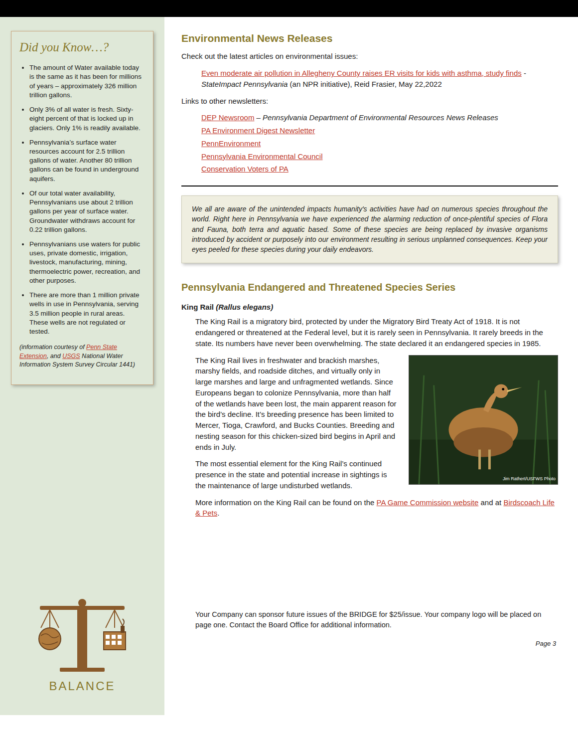Did you Know…?
The amount of Water available today is the same as it has been for millions of years – approximately 326 million trillion gallons.
Only 3% of all water is fresh. Sixty-eight percent of that is locked up in glaciers. Only 1% is readily available.
Pennsylvania’s surface water resources account for 2.5 trillion gallons of water. Another 80 trillion gallons can be found in underground aquifers.
Of our total water availability, Pennsylvanians use about 2 trillion gallons per year of surface water. Groundwater withdraws account for 0.22 trillion gallons.
Pennsylvanians use waters for public uses, private domestic, irrigation, livestock, manufacturing, mining, thermoelectric power, recreation, and other purposes.
There are more than 1 million private wells in use in Pennsylvania, serving 3.5 million people in rural areas. These wells are not regulated or tested.
(information courtesy of Penn State Extension, and USGS National Water Information System Survey Circular 1441)
BALANCE
Environmental News Releases
Check out the latest articles on environmental issues:
Even moderate air pollution in Allegheny County raises ER visits for kids with asthma, study finds - StateImpact Pennsylvania (an NPR initiative), Reid Frasier, May 22,2022
Links to other newsletters:
DEP Newsroom – Pennsylvania Department of Environmental Resources News Releases
PA Environment Digest Newsletter
PennEnvironment
Pennsylvania Environmental Council
Conservation Voters of PA
We all are aware of the unintended impacts humanity's activities have had on numerous species throughout the world. Right here in Pennsylvania we have experienced the alarming reduction of once-plentiful species of Flora and Fauna, both terra and aquatic based. Some of these species are being replaced by invasive organisms introduced by accident or purposely into our environment resulting in serious unplanned consequences. Keep your eyes peeled for these species during your daily endeavors.
Pennsylvania Endangered and Threatened Species Series
King Rail (Rallus elegans)
The King Rail is a migratory bird, protected by under the Migratory Bird Treaty Act of 1918. It is not endangered or threatened at the Federal level, but it is rarely seen in Pennsylvania. It rarely breeds in the state. Its numbers have never been overwhelming. The state declared it an endangered species in 1985.
The King Rail lives in freshwater and brackish marshes, marshy fields, and roadside ditches, and virtually only in large marshes and large and unfragmented wetlands. Since Europeans began to colonize Pennsylvania, more than half of the wetlands have been lost, the main apparent reason for the bird’s decline. It’s breeding presence has been limited to Mercer, Tioga, Crawford, and Bucks Counties. Breeding and nesting season for this chicken-sized bird begins in April and ends in July.
The most essential element for the King Rail’s continued presence in the state and potential increase in sightings is the maintenance of large undisturbed wetlands.
More information on the King Rail can be found on the PA Game Commission website and at Birdscoach Life & Pets.
Your Company can sponsor future issues of the BRIDGE for $25/issue. Your company logo will be placed on page one. Contact the Board Office for additional information.
Page 3